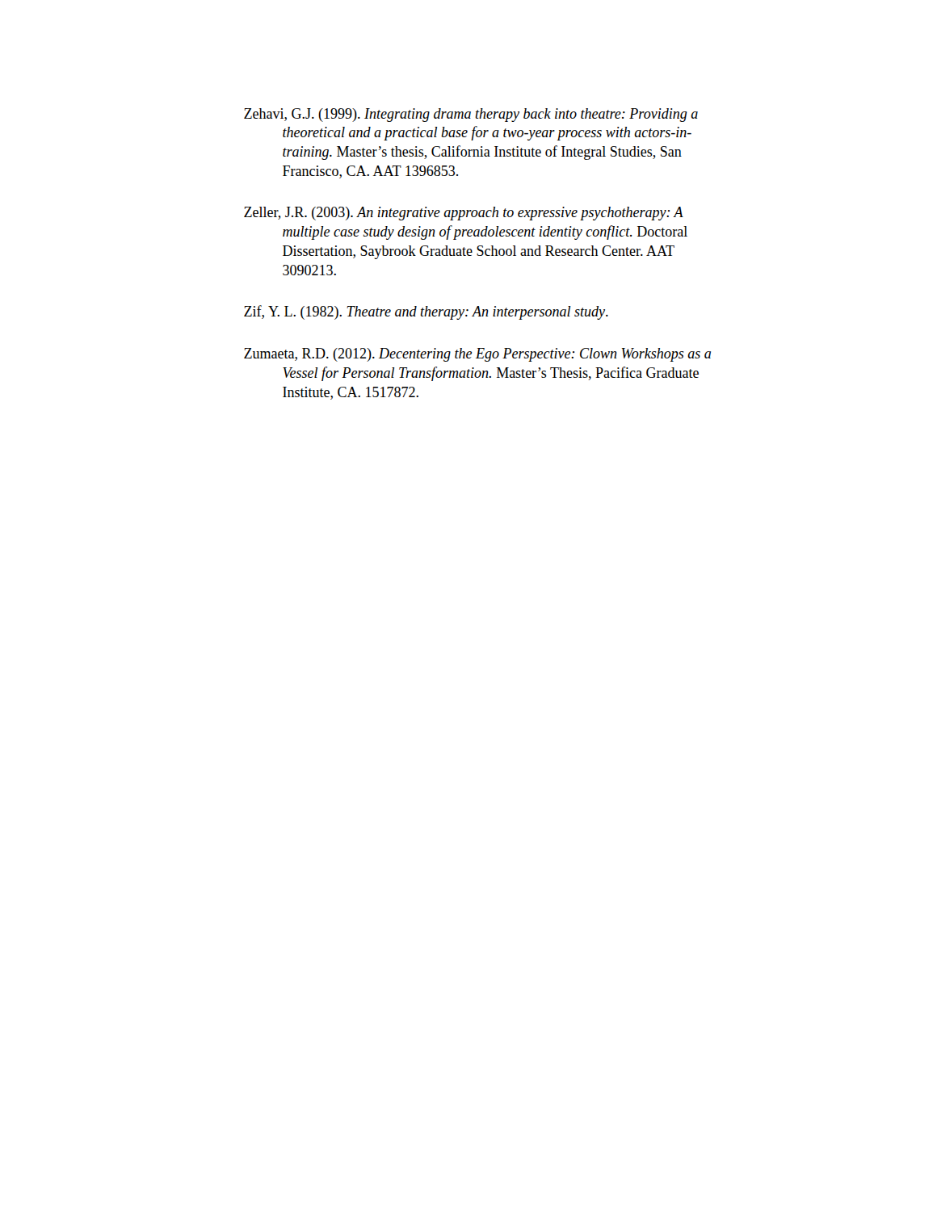Zehavi, G.J. (1999). Integrating drama therapy back into theatre: Providing a theoretical and a practical base for a two-year process with actors-in-training. Master’s thesis, California Institute of Integral Studies, San Francisco, CA. AAT 1396853.
Zeller, J.R. (2003). An integrative approach to expressive psychotherapy: A multiple case study design of preadolescent identity conflict. Doctoral Dissertation, Saybrook Graduate School and Research Center. AAT 3090213.
Zif, Y. L. (1982). Theatre and therapy: An interpersonal study.
Zumaeta, R.D. (2012). Decentering the Ego Perspective: Clown Workshops as a Vessel for Personal Transformation. Master’s Thesis, Pacifica Graduate Institute, CA. 1517872.